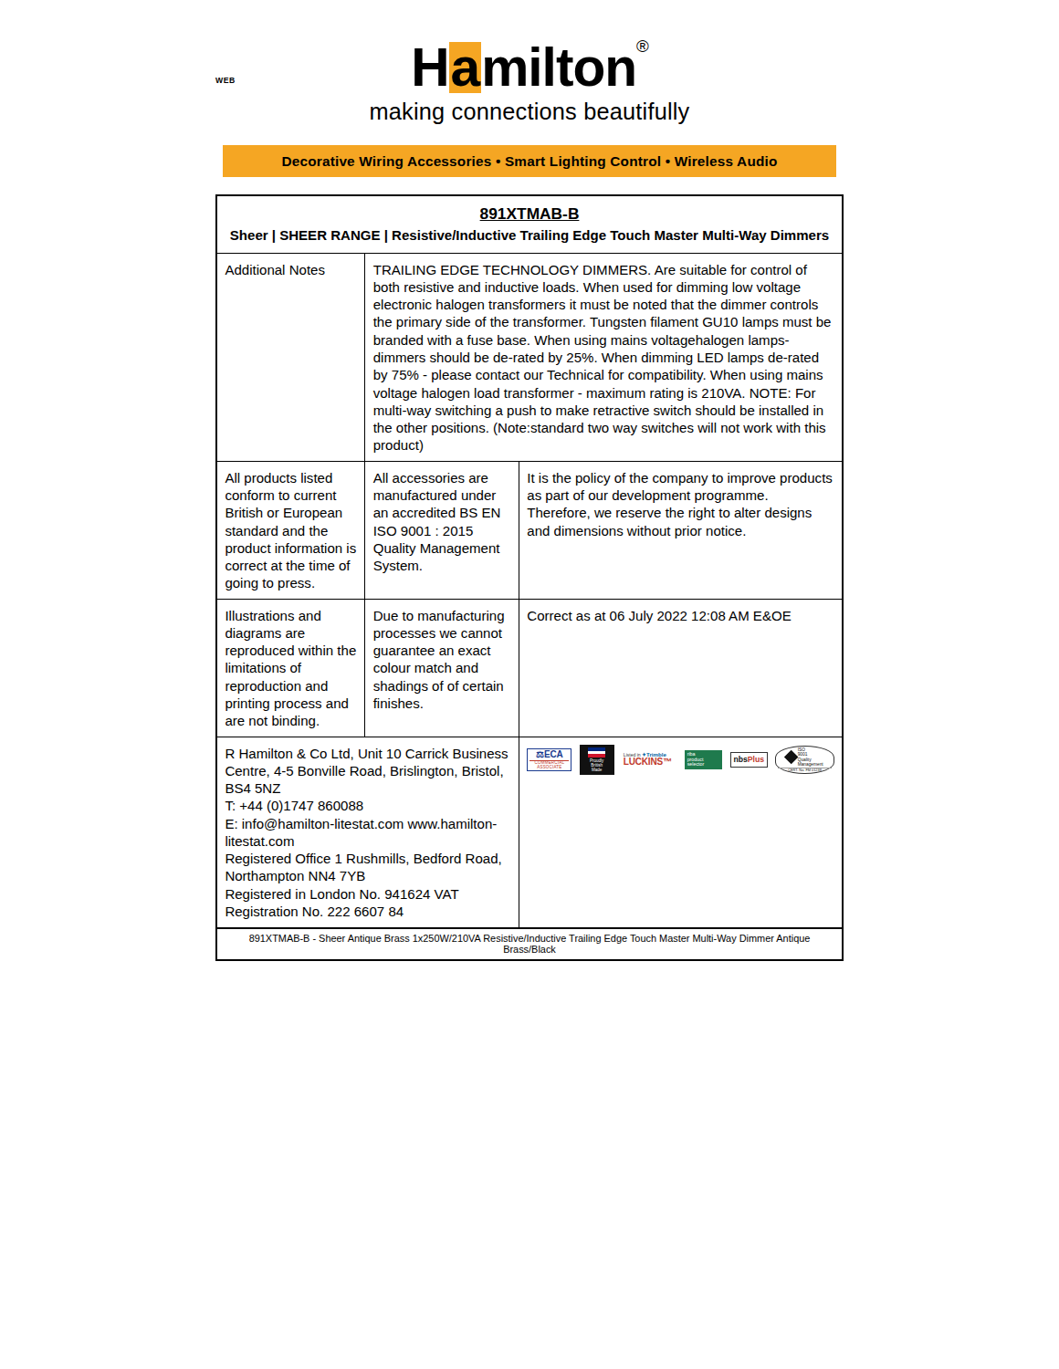WEB
Hamilton®
making connections beautifully
Decorative Wiring Accessories • Smart Lighting Control • Wireless Audio
| 891XTMAB-B |
| Sheer / SHEER RANGE / Resistive/Inductive Trailing Edge Touch Master Multi-Way Dimmers |
| Additional Notes | TRAILING EDGE TECHNOLOGY DIMMERS. Are suitable for control of both resistive and inductive loads. When used for dimming low voltage electronic halogen transformers it must be noted that the dimmer controls the primary side of the transformer. Tungsten filament GU10 lamps must be branded with a fuse base. When using mains voltagehalogen lamps- dimmers should be de-rated by 25%. When dimming LED lamps de-rated by 75% - please contact our Technical for compatibility. When using mains voltage halogen load transformer - maximum rating is 210VA. NOTE: For multi-way switching a push to make retractive switch should be installed in the other positions. (Note:standard two way switches will not work with this product) |
| All products listed conform to current British or European standard and the product information is correct at the time of going to press. | All accessories are manufactured under an accredited BS EN ISO 9001 : 2015 Quality Management System. | It is the policy of the company to improve products as part of our development programme. Therefore, we reserve the right to alter designs and dimensions without prior notice. |
| Illustrations and diagrams are reproduced within the limitations of reproduction and printing process and are not binding. | Due to manufacturing processes we cannot guarantee an exact colour match and shadings of of certain finishes. | Correct as at 06 July 2022 12:08 AM E&OE |
| R Hamilton & Co Ltd, Unit 10 Carrick Business Centre, 4-5 Bonville Road, Brislington, Bristol, BS4 5NZ T: +44 (0)1747 860088 E: info@hamilton-litestat.com www.hamilton-litestat.com Registered Office 1 Rushmills, Bedford Road, Northampton NN4 7YB Registered in London No. 941624 VAT Registration No. 222 6607 84 | ⚖ECA COMMERCIAL ASSOCIATE Proudly British Made Listed in ✦Trimble LUCKINS™ riba product selector nbs Plus ISO 9001 Quality Management CERT. No. FM 01238 |
891XTMAB-B - Sheer Antique Brass 1x250W/210VA Resistive/Inductive Trailing Edge Touch Master Multi-Way Dimmer Antique Brass/Black